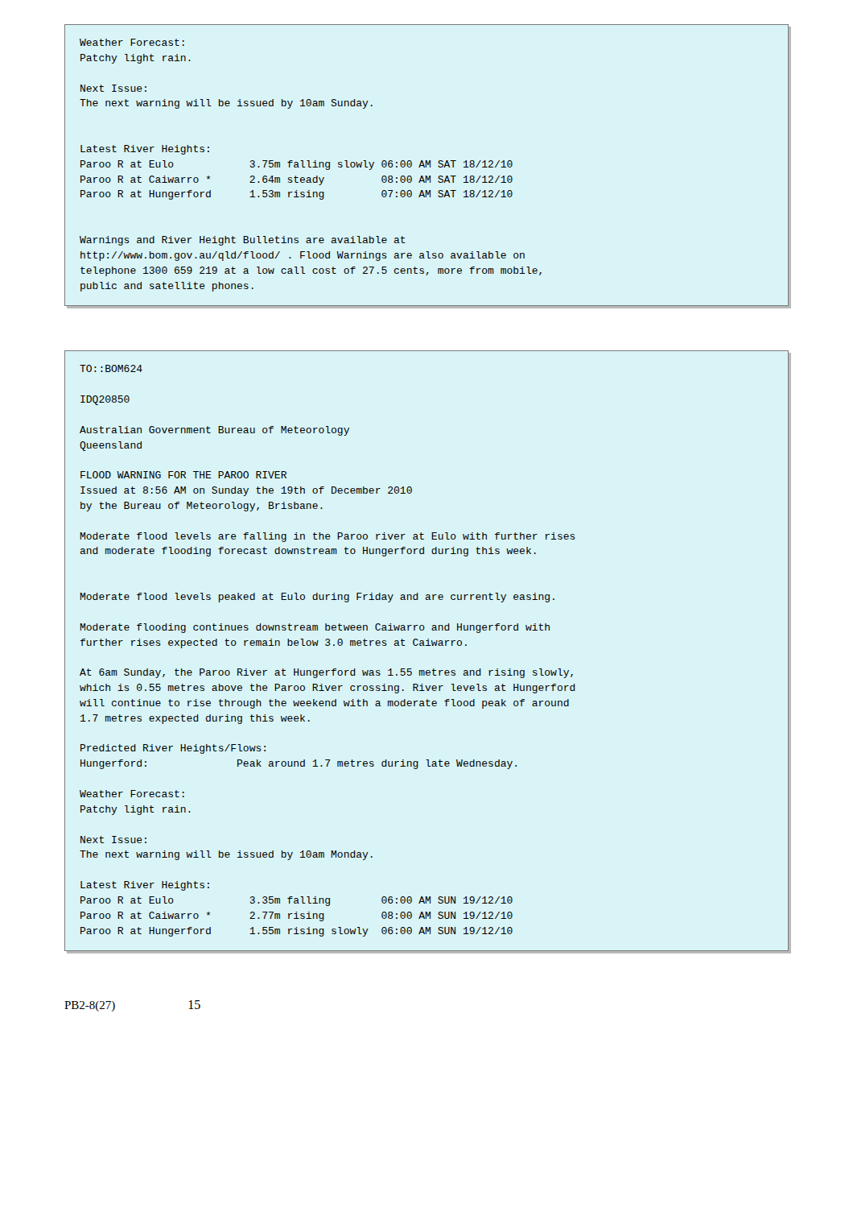Weather Forecast: Patchy light rain. Next Issue: The next warning will be issued by 10am Sunday. Latest River Heights: Paroo R at Eulo 3.75m falling slowly 06:00 AM SAT 18/12/10 Paroo R at Caiwarro * 2.64m steady 08:00 AM SAT 18/12/10 Paroo R at Hungerford 1.53m rising 07:00 AM SAT 18/12/10 Warnings and River Height Bulletins are available at http://www.bom.gov.au/qld/flood/ . Flood Warnings are also available on telephone 1300 659 219 at a low call cost of 27.5 cents, more from mobile, public and satellite phones.
TO::BOM624 IDQ20850 Australian Government Bureau of Meteorology Queensland FLOOD WARNING FOR THE PAROO RIVER Issued at 8:56 AM on Sunday the 19th of December 2010 by the Bureau of Meteorology, Brisbane. Moderate flood levels are falling in the Paroo river at Eulo with further rises and moderate flooding forecast downstream to Hungerford during this week. Moderate flood levels peaked at Eulo during Friday and are currently easing. Moderate flooding continues downstream between Caiwarro and Hungerford with further rises expected to remain below 3.0 metres at Caiwarro. At 6am Sunday, the Paroo River at Hungerford was 1.55 metres and rising slowly, which is 0.55 metres above the Paroo River crossing. River levels at Hungerford will continue to rise through the weekend with a moderate flood peak of around 1.7 metres expected during this week. Predicted River Heights/Flows: Hungerford: Peak around 1.7 metres during late Wednesday. Weather Forecast: Patchy light rain. Next Issue: The next warning will be issued by 10am Monday. Latest River Heights: Paroo R at Eulo 3.35m falling 06:00 AM SUN 19/12/10 Paroo R at Caiwarro * 2.77m rising 08:00 AM SUN 19/12/10 Paroo R at Hungerford 1.55m rising slowly 06:00 AM SUN 19/12/10
PB2-8(27) 15